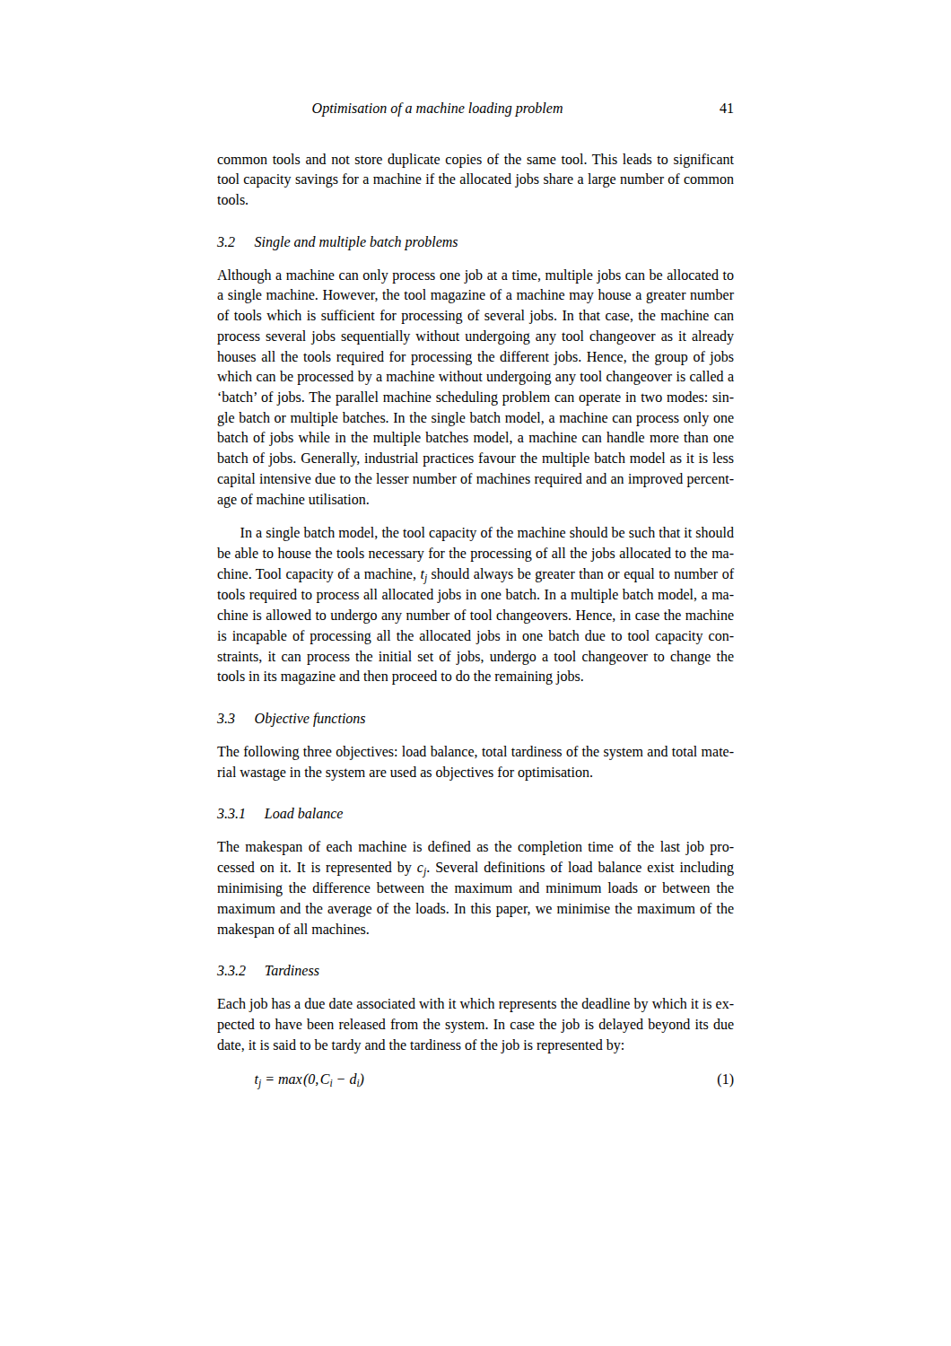Optimisation of a machine loading problem 41
common tools and not store duplicate copies of the same tool. This leads to significant tool capacity savings for a machine if the allocated jobs share a large number of common tools.
3.2 Single and multiple batch problems
Although a machine can only process one job at a time, multiple jobs can be allocated to a single machine. However, the tool magazine of a machine may house a greater number of tools which is sufficient for processing of several jobs. In that case, the machine can process several jobs sequentially without undergoing any tool changeover as it already houses all the tools required for processing the different jobs. Hence, the group of jobs which can be processed by a machine without undergoing any tool changeover is called a ‘batch’ of jobs. The parallel machine scheduling problem can operate in two modes: single batch or multiple batches. In the single batch model, a machine can process only one batch of jobs while in the multiple batches model, a machine can handle more than one batch of jobs. Generally, industrial practices favour the multiple batch model as it is less capital intensive due to the lesser number of machines required and an improved percentage of machine utilisation.
In a single batch model, the tool capacity of the machine should be such that it should be able to house the tools necessary for the processing of all the jobs allocated to the machine. Tool capacity of a machine, tj should always be greater than or equal to number of tools required to process all allocated jobs in one batch. In a multiple batch model, a machine is allowed to undergo any number of tool changeovers. Hence, in case the machine is incapable of processing all the allocated jobs in one batch due to tool capacity constraints, it can process the initial set of jobs, undergo a tool changeover to change the tools in its magazine and then proceed to do the remaining jobs.
3.3 Objective functions
The following three objectives: load balance, total tardiness of the system and total material wastage in the system are used as objectives for optimisation.
3.3.1 Load balance
The makespan of each machine is defined as the completion time of the last job processed on it. It is represented by cj. Several definitions of load balance exist including minimising the difference between the maximum and minimum loads or between the maximum and the average of the loads. In this paper, we minimise the maximum of the makespan of all machines.
3.3.2 Tardiness
Each job has a due date associated with it which represents the deadline by which it is expected to have been released from the system. In case the job is delayed beyond its due date, it is said to be tardy and the tardiness of the job is represented by:
tj = max (0, Ci − di) (1)